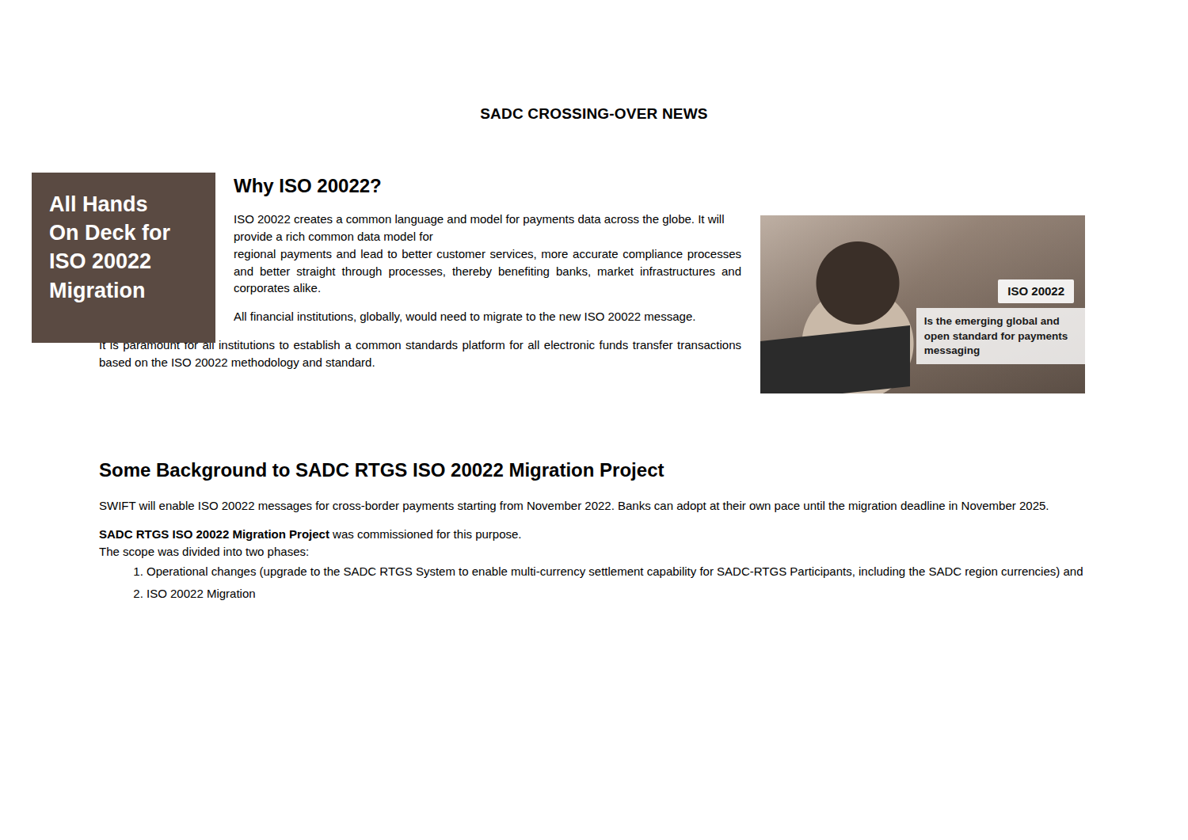SADC CROSSING-OVER NEWS
All Hands On Deck for ISO 20022 Migration
Why ISO 20022?
ISO 20022
Is the emerging global and open standard for payments messaging
ISO 20022 creates a common language and model for payments data across the globe. It will provide a rich common data model for
regional payments and lead to better customer services, more accurate compliance processes and better straight through processes, thereby benefiting banks, market infrastructures and corporates alike.
All financial institutions, globally, would need to migrate to the new ISO 20022 message.
It is paramount for all institutions to establish a common standards platform for all electronic funds transfer transactions based on the ISO 20022 methodology and standard.
Some Background to SADC RTGS ISO 20022 Migration Project
SWIFT will enable ISO 20022 messages for cross-border payments starting from November 2022. Banks can adopt at their own pace until the migration deadline in November 2025.
SADC RTGS ISO 20022 Migration Project was commissioned for this purpose.
The scope was divided into two phases:
Operational changes (upgrade to the SADC RTGS System to enable multi-currency settlement capability for SADC-RTGS Participants, including the SADC region currencies) and
ISO 20022 Migration